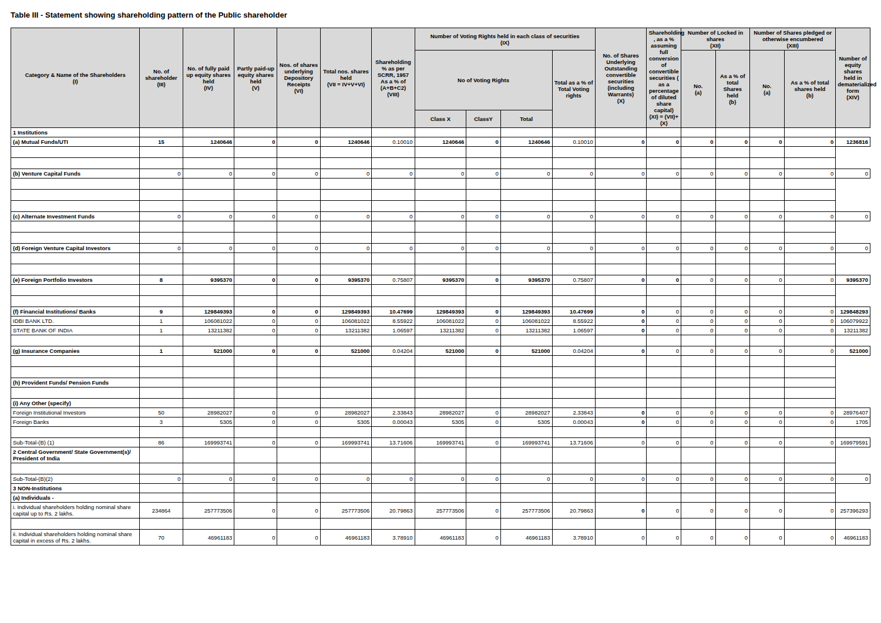Table III - Statement showing shareholding pattern of the Public shareholder
| Category & Name of the Shareholders (I) | No. of shareholder (III) | No. of fully paid up equity shares held (IV) | Partly paid-up equity shares held (V) | Nos. of shares underlying Depository Receipts (VI) | Total nos. shares held (VII = IV+V+VI) | Shareholding % as per SCRR, 1957 As a % of (A+B+C2) (VIII) | Number of Voting Rights held in each class of securities (IX) | No. of Shares Underlying Outstanding convertible securities (including Warrants) (X) | Shareholding , as a % assuming full conversion of convertible securities ( as a percentage of diluted share capital) (XI) = (VII)+(X) | Number of Locked in shares (XII) | Number of Shares pledged or otherwise encumbered (XIII) | Number of equity shares held in dematerialized form (XIV) |
| --- | --- | --- | --- | --- | --- | --- | --- | --- | --- | --- | --- | --- |
| No of Voting Rights | Total as a % of Total Voting rights | No. (a) | As a % of total Shares held (b) | No. (a) | As a % of total shares held (b) |
| Class X | ClassY | Total |
| 1 Institutions | | | | | | | | | | | | | | | | |
| (a) Mutual Funds/UTI | 15 | 1240646 | 0 | 0 | 1240646 | 0.10010 | 1240646 | 0 | 1240646 | 0.10010 | 0 | 0 | 0 | 0 | 0 | 0 | 1236816 |
| (b) Venture Capital Funds | 0 | 0 | 0 | 0 | 0 | 0 | 0 | 0 | 0 | 0 | 0 | 0 | 0 | 0 | 0 | 0 | 0 |
| (c) Alternate Investment Funds | 0 | 0 | 0 | 0 | 0 | 0 | 0 | 0 | 0 | 0 | 0 | 0 | 0 | 0 | 0 | 0 | 0 |
| (d) Foreign Venture Capital Investors | 0 | 0 | 0 | 0 | 0 | 0 | 0 | 0 | 0 | 0 | 0 | 0 | 0 | 0 | 0 | 0 | 0 |
| (e) Foreign Portfolio Investors | 8 | 9395370 | 0 | 0 | 9395370 | 0.75807 | 9395370 | 0 | 9395370 | 0.75807 | 0 | 0 | 0 | 0 | 0 | 0 | 9395370 |
| (f) Financial Institutions/ Banks | 9 | 129849393 | 0 | 0 | 129849393 | 10.47699 | 129849393 | 0 | 129849393 | 10.47699 | 0 | 0 | 0 | 0 | 0 | 0 | 129848293 |
| IDBI BANK LTD. | 1 | 106081022 | 0 | 0 | 106081022 | 8.55922 | 106081022 | 0 | 106081022 | 8.55922 | 0 | 0 | 0 | 0 | 0 | 0 | 106079922 |
| STATE BANK OF INDIA | 1 | 13211382 | 0 | 0 | 13211382 | 1.06597 | 13211382 | 0 | 13211382 | 1.06597 | 0 | 0 | 0 | 0 | 0 | 0 | 13211382 |
| (g) Insurance Companies | 1 | 521000 | 0 | 0 | 521000 | 0.04204 | 521000 | 0 | 521000 | 0.04204 | 0 | 0 | 0 | 0 | 0 | 0 | 521000 |
| (h) Provident Funds/ Pension Funds | | | | | | | | | | | | | | | | |
| (i) Any Other (specify) | | | | | | | | | | | | | | | | |
| Foreign Institutional Investors | 50 | 28982027 | 0 | 0 | 28982027 | 2.33843 | 28982027 | 0 | 28982027 | 2.33843 | 0 | 0 | 0 | 0 | 0 | 0 | 28976407 |
| Foreign Banks | 3 | 5305 | 0 | 0 | 5305 | 0.00043 | 5305 | 0 | 5305 | 0.00043 | 0 | 0 | 0 | 0 | 0 | 0 | 1705 |
| Sub-Total-(B) (1) | 86 | 169993741 | 0 | 0 | 169993741 | 13.71606 | 169993741 | 0 | 169993741 | 13.71606 | 0 | 0 | 0 | 0 | 0 | 0 | 169979591 |
| 2 Central Government/ State Government(s)/ President of India | | | | | | | | | | | | | | | | |
| Sub-Total-(B)(2) | 0 | 0 | 0 | 0 | 0 | 0 | 0 | 0 | 0 | 0 | 0 | 0 | 0 | 0 | 0 | 0 | 0 |
| 3 NON-Institutions | | | | | | | | | | | | | | | | |
| (a) Individuals - | | | | | | | | | | | | | | | | |
| i. Individual shareholders holding nominal share capital up to Rs. 2 lakhs. | 234864 | 257773506 | 0 | 0 | 257773506 | 20.79863 | 257773506 | 0 | 257773506 | 20.79863 | 0 | 0 | 0 | 0 | 0 | 0 | 257396293 |
| ii. Individual shareholders holding nominal share capital in excess of Rs. 2 lakhs. | 70 | 46961183 | 0 | 0 | 46961183 | 3.78910 | 46961183 | 0 | 46961183 | 3.78910 | 0 | 0 | 0 | 0 | 0 | 0 | 46961183 |